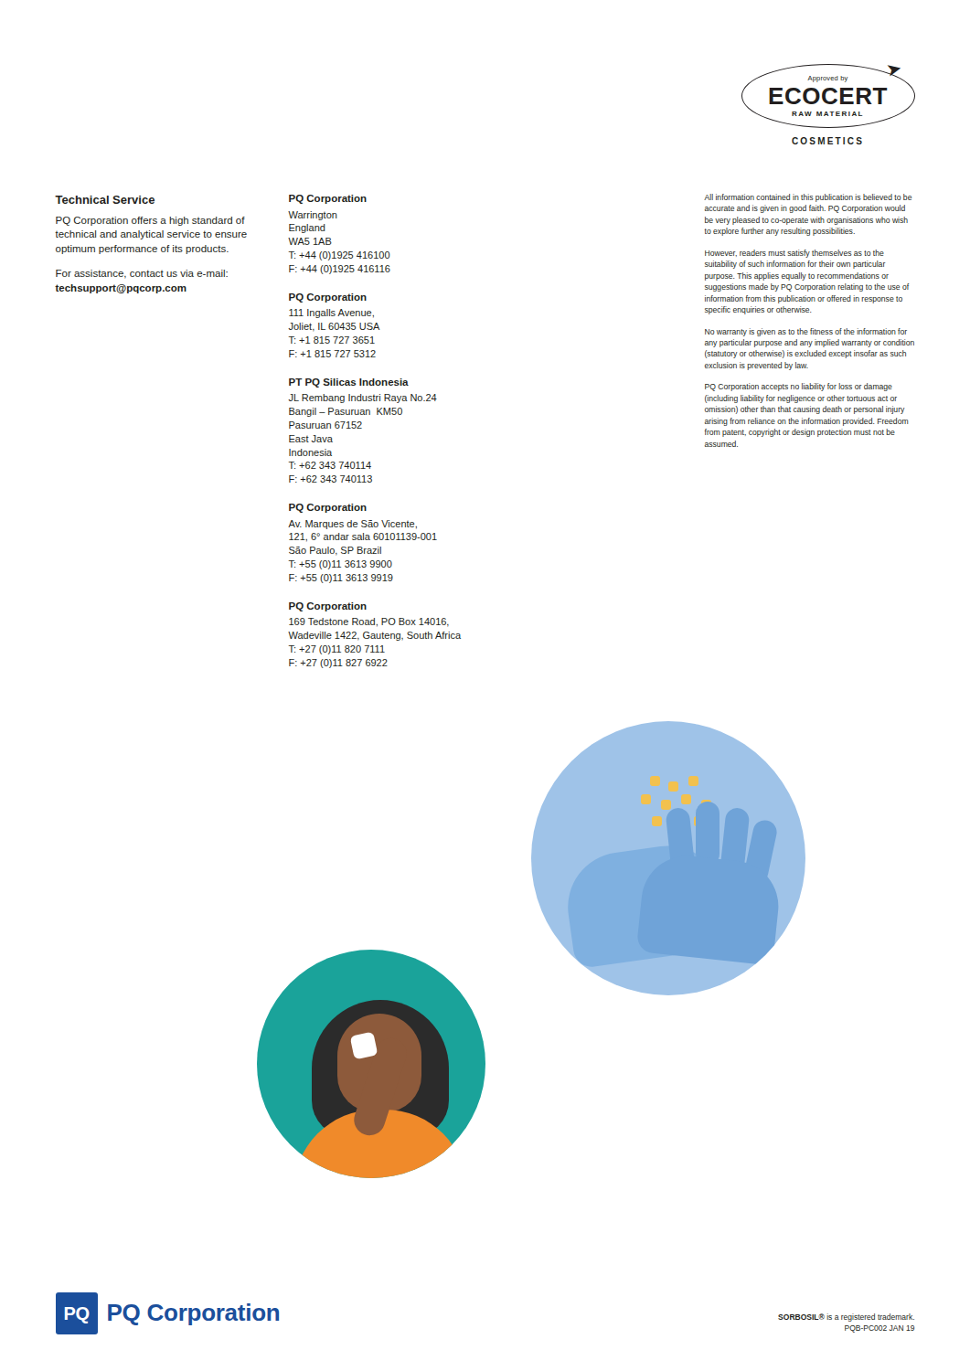➤
Approved by
ECOCERT
RAW MATERIAL
COSMETICS
Technical Service
PQ Corporation offers a high standard of technical and analytical service to ensure optimum performance of its products.
For assistance, contact us via e-mail:
techsupport@pqcorp.com
PQ Corporation
Warrington
England
WA5 1AB
T: +44 (0)1925 416100
F: +44 (0)1925 416116
PQ Corporation
111 Ingalls Avenue,
Joliet, IL 60435 USA
T: +1 815 727 3651
F: +1 815 727 5312
PT PQ Silicas Indonesia
JL Rembang Industri Raya No.24
Bangil – Pasuruan KM50
Pasuruan 67152
East Java
Indonesia
T: +62 343 740114
F: +62 343 740113
PQ Corporation
Av. Marques de São Vicente,
121, 6° andar sala 60101139-001
São Paulo, SP Brazil
T: +55 (0)11 3613 9900
F: +55 (0)11 3613 9919
PQ Corporation
169 Tedstone Road, PO Box 14016,
Wadeville 1422, Gauteng, South Africa
T: +27 (0)11 820 7111
F: +27 (0)11 827 6922
All information contained in this publication is believed to be accurate and is given in good faith. PQ Corporation would be very pleased to co-operate with organisations who wish to explore further any resulting possibilities.
However, readers must satisfy themselves as to the suitability of such information for their own particular purpose. This applies equally to recommendations or suggestions made by PQ Corporation relating to the use of information from this publication or offered in response to specific enquiries or otherwise.
No warranty is given as to the fitness of the information for any particular purpose and any implied warranty or condition (statutory or otherwise) is excluded except insofar as such exclusion is prevented by law.
PQ Corporation accepts no liability for loss or damage (including liability for negligence or other tortuous act or omission) other than that causing death or personal injury arising from reliance on the information provided. Freedom from patent, copyright or design protection must not be assumed.
PQ Corporation
SORBOSIL® is a registered trademark.
PQB-PC002 JAN 19